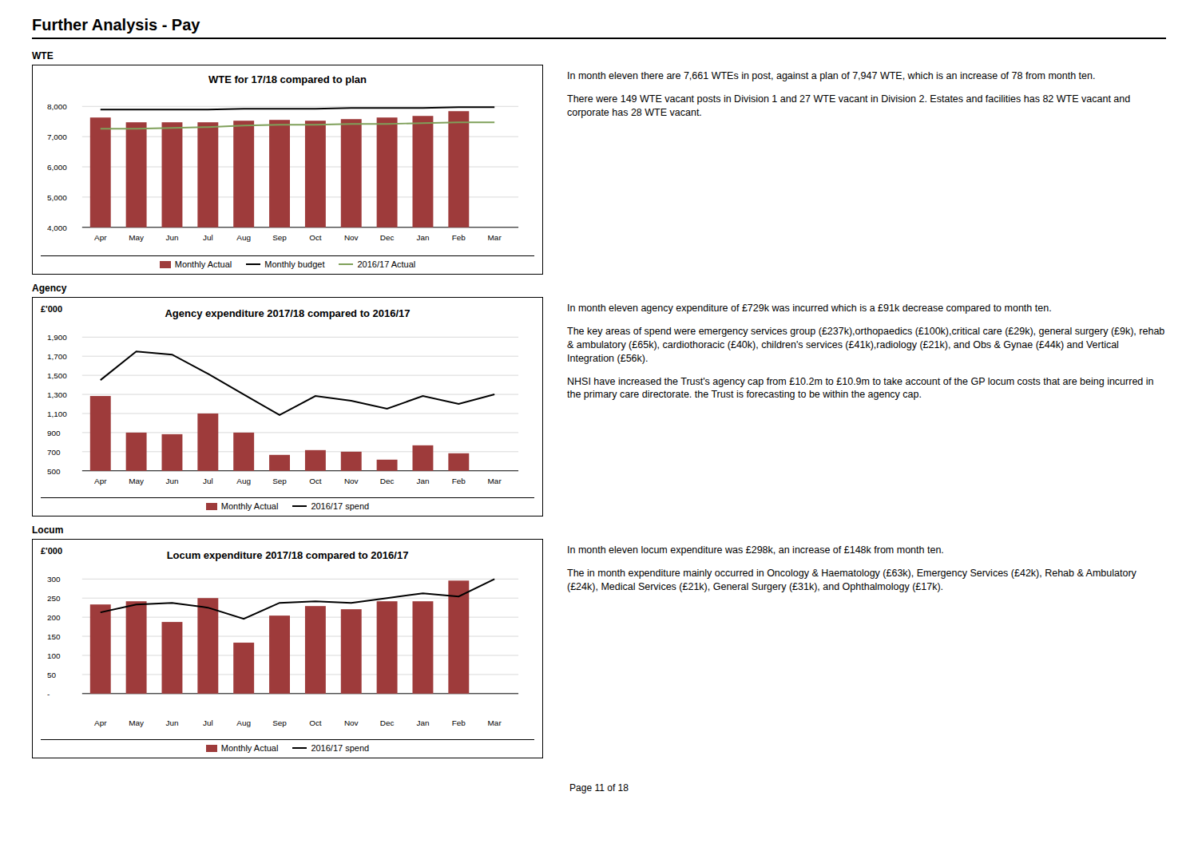Further Analysis - Pay
WTE
WTE for 17/18 compared to plan
8,000 7,000 6,000 5,000 4,000 Apr May Jun Jul Aug Sep Oct Nov Dec Jan Feb Mar
Monthly Actual Monthly budget 2016/17 Actual
In month eleven there are 7,661 WTEs in post, against a plan of 7,947 WTE, which is an increase of 78 from month ten.
There were 149 WTE vacant posts in Division 1 and 27 WTE vacant in Division 2. Estates and facilities has 82 WTE vacant and corporate has 28 WTE vacant.
Agency
£'000
Agency expenditure 2017/18 compared to 2016/17
1,900 1,700 1,500 1,300 1,100 900 700 500 Apr May Jun Jul Aug Sep Oct Nov Dec Jan Feb Mar
Monthly Actual 2016/17 spend
In month eleven agency expenditure of £729k was incurred which is a £91k decrease compared to month ten.
The key areas of spend were emergency services group (£237k),orthopaedics (£100k),critical care (£29k), general surgery (£9k), rehab & ambulatory (£65k), cardiothoracic (£40k), children's services (£41k),radiology (£21k), and Obs & Gynae (£44k) and Vertical Integration (£56k).
NHSI have increased the Trust's agency cap from £10.2m to £10.9m to take account of the GP locum costs that are being incurred in the primary care directorate. the Trust is forecasting to be within the agency cap.
Locum
£'000
Locum expenditure 2017/18 compared to 2016/17
300 250 200 150 100 50 - Apr May Jun Jul Aug Sep Oct Nov Dec Jan Feb Mar
Monthly Actual 2016/17 spend
In month eleven locum expenditure was £298k, an increase of £148k from month ten.
The in month expenditure mainly occurred in Oncology & Haematology (£63k), Emergency Services (£42k), Rehab & Ambulatory (£24k), Medical Services (£21k), General Surgery (£31k), and Ophthalmology (£17k).
Page 11 of 18